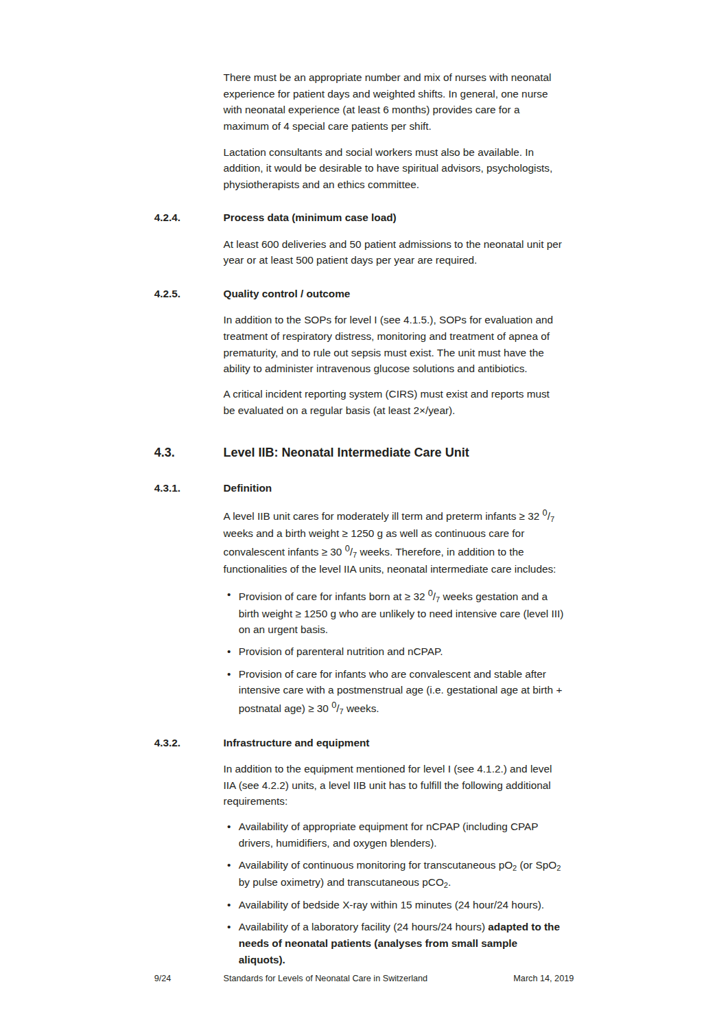There must be an appropriate number and mix of nurses with neonatal experience for patient days and weighted shifts. In general, one nurse with neonatal experience (at least 6 months) provides care for a maximum of 4 special care patients per shift.
Lactation consultants and social workers must also be available. In addition, it would be desirable to have spiritual advisors, psychologists, physiotherapists and an ethics committee.
4.2.4.
Process data (minimum case load)
At least 600 deliveries and 50 patient admissions to the neonatal unit per year or at least 500 patient days per year are required.
4.2.5.
Quality control / outcome
In addition to the SOPs for level I (see 4.1.5.), SOPs for evaluation and treatment of respiratory distress, monitoring and treatment of apnea of prematurity, and to rule out sepsis must exist. The unit must have the ability to administer intravenous glucose solutions and antibiotics.
A critical incident reporting system (CIRS) must exist and reports must be evaluated on a regular basis (at least 2×/year).
4.3.
Level IIB: Neonatal Intermediate Care Unit
4.3.1.
Definition
A level IIB unit cares for moderately ill term and preterm infants ≥ 32 0/7 weeks and a birth weight ≥ 1250 g as well as continuous care for convalescent infants ≥ 30 0/7 weeks. Therefore, in addition to the functionalities of the level IIA units, neonatal intermediate care includes:
Provision of care for infants born at ≥ 32 0/7 weeks gestation and a birth weight ≥ 1250 g who are unlikely to need intensive care (level III) on an urgent basis.
Provision of parenteral nutrition and nCPAP.
Provision of care for infants who are convalescent and stable after intensive care with a postmenstrual age (i.e. gestational age at birth + postnatal age) ≥ 30 0/7 weeks.
4.3.2.
Infrastructure and equipment
In addition to the equipment mentioned for level I (see 4.1.2.) and level IIA (see 4.2.2) units, a level IIB unit has to fulfill the following additional requirements:
Availability of appropriate equipment for nCPAP (including CPAP drivers, humidifiers, and oxygen blenders).
Availability of continuous monitoring for transcutaneous pO2 (or SpO2 by pulse oximetry) and transcutaneous pCO2.
Availability of bedside X-ray within 15 minutes (24 hour/24 hours).
Availability of a laboratory facility (24 hours/24 hours) adapted to the needs of neonatal patients (analyses from small sample aliquots).
9/24 Standards for Levels of Neonatal Care in Switzerland
March 14, 2019